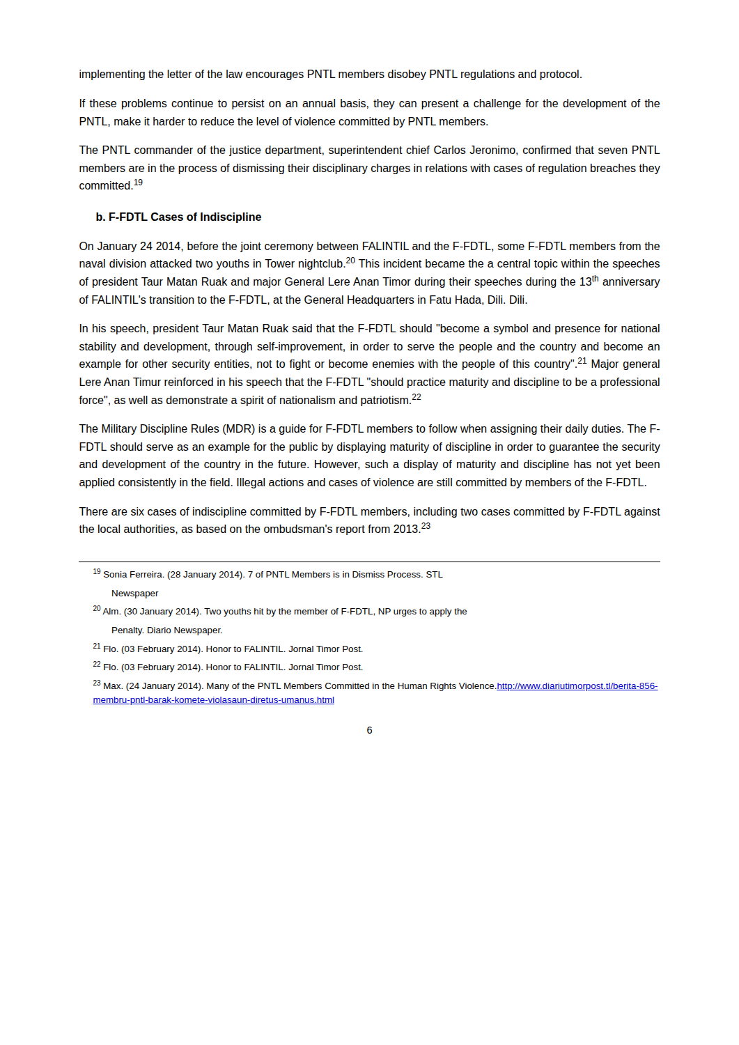implementing the letter of the law encourages PNTL members disobey PNTL regulations and protocol.
If these problems continue to persist on an annual basis, they can present a challenge for the development of the PNTL, make it harder to reduce the level of violence committed by PNTL members.
The PNTL commander of the justice department, superintendent chief Carlos Jeronimo, confirmed that seven PNTL members are in the process of dismissing their disciplinary charges in relations with cases of regulation breaches they committed.19
b. F-FDTL Cases of Indiscipline
On January 24 2014, before the joint ceremony between FALINTIL and the F-FDTL, some F-FDTL members from the naval division attacked two youths in Tower nightclub.20 This incident became the a central topic within the speeches of president Taur Matan Ruak and major General Lere Anan Timor during their speeches during the 13th anniversary of FALINTIL's transition to the F-FDTL, at the General Headquarters in Fatu Hada, Dili. Dili.
In his speech, president Taur Matan Ruak said that the F-FDTL should "become a symbol and presence for national stability and development, through self-improvement, in order to serve the people and the country and become an example for other security entities, not to fight or become enemies with the people of this country".21 Major general Lere Anan Timur reinforced in his speech that the F-FDTL "should practice maturity and discipline to be a professional force", as well as demonstrate a spirit of nationalism and patriotism.22
The Military Discipline Rules (MDR) is a guide for F-FDTL members to follow when assigning their daily duties. The F-FDTL should serve as an example for the public by displaying maturity of discipline in order to guarantee the security and development of the country in the future. However, such a display of maturity and discipline has not yet been applied consistently in the field. Illegal actions and cases of violence are still committed by members of the F-FDTL.
There are six cases of indiscipline committed by F-FDTL members, including two cases committed by F-FDTL against the local authorities, as based on the ombudsman's report from 2013.23
19 Sonia Ferreira. (28 January 2014). 7 of PNTL Members is in Dismiss Process. STL
Newspaper
20 Alm. (30 January 2014). Two youths hit by the member of F-FDTL, NP urges to apply the
Penalty. Diario Newspaper.
21 Flo. (03 February 2014). Honor to FALINTIL. Jornal Timor Post.
22 Flo. (03 February 2014). Honor to FALINTIL. Jornal Timor Post.
23 Max. (24 January 2014). Many of the PNTL Members Committed in the Human Rights Violence.http://www.diariutimorpost.tl/berita-856-membru-pntl-barak-komete-violasaun-diretus-umanus.html
6